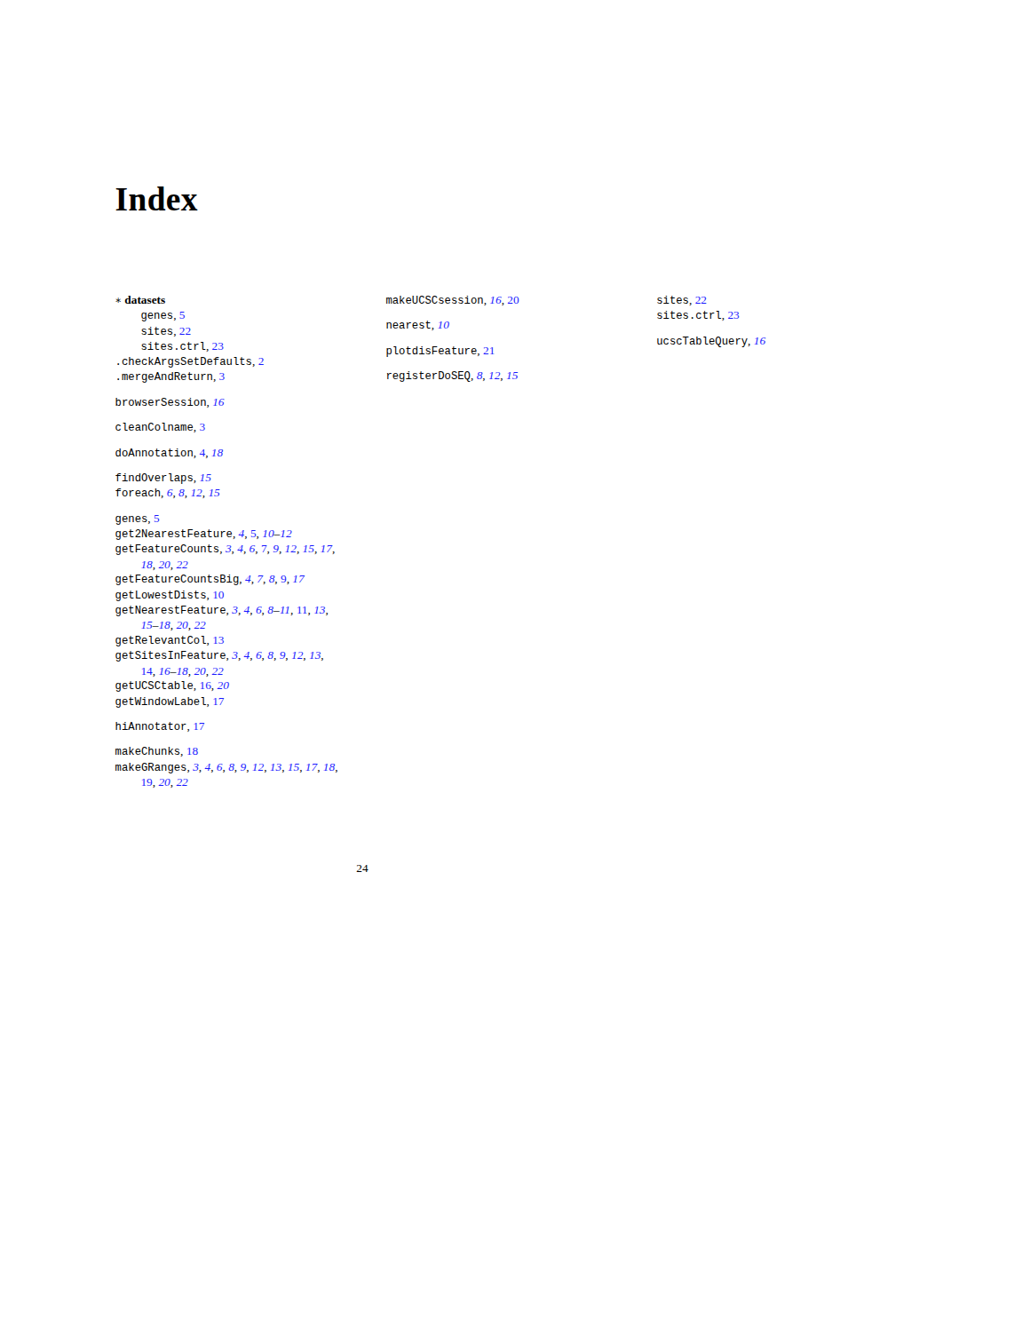Index
∗ datasets
genes, 5
sites, 22
sites.ctrl, 23
.checkArgsSetDefaults, 2
.mergeAndReturn, 3
browserSession, 16
cleanColname, 3
doAnnotation, 4, 18
findOverlaps, 15
foreach, 6, 8, 12, 15
genes, 5
get2NearestFeature, 4, 5, 10–12
getFeatureCounts, 3, 4, 6, 7, 9, 12, 15, 17, 18, 20, 22
getFeatureCountsBig, 4, 7, 8, 9, 17
getLowestDists, 10
getNearestFeature, 3, 4, 6, 8–11, 11, 13, 15–18, 20, 22
getRelevantCol, 13
getSitesInFeature, 3, 4, 6, 8, 9, 12, 13, 14, 16–18, 20, 22
getUCSCtable, 16, 20
getWindowLabel, 17
hiAnnotator, 17
makeChunks, 18
makeGRanges, 3, 4, 6, 8, 9, 12, 13, 15, 17, 18, 19, 20, 22
makeUCSCsession, 16, 20
nearest, 10
plotdisFeature, 21
registerDoSEQ, 8, 12, 15
sites, 22
sites.ctrl, 23
ucscTableQuery, 16
24